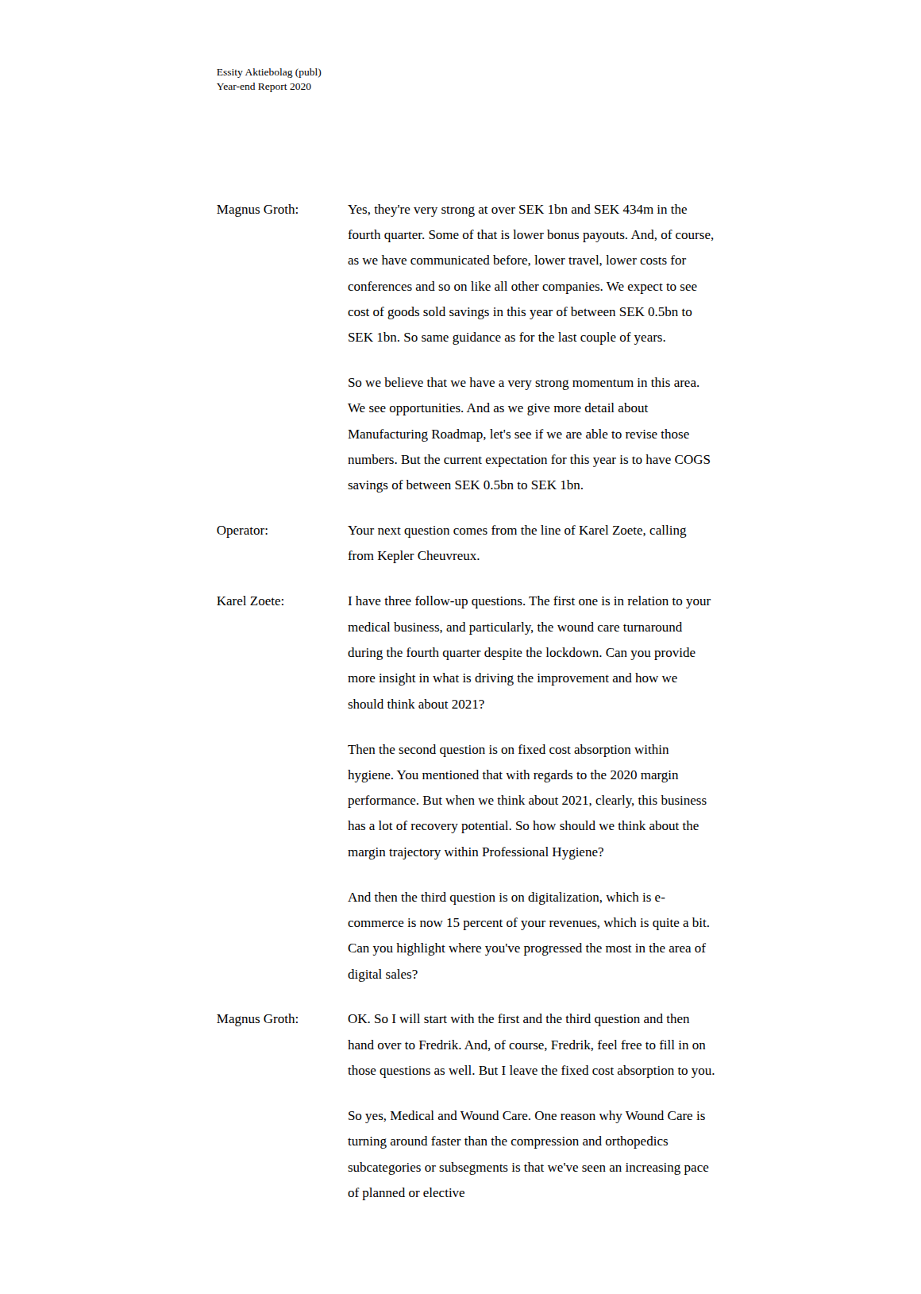Essity Aktiebolag (publ)
Year-end Report 2020
Magnus Groth:
Yes, they're very strong at over SEK 1bn and SEK 434m in the fourth quarter. Some of that is lower bonus payouts. And, of course, as we have communicated before, lower travel, lower costs for conferences and so on like all other companies. We expect to see cost of goods sold savings in this year of between SEK 0.5bn to SEK 1bn. So same guidance as for the last couple of years.
So we believe that we have a very strong momentum in this area. We see opportunities. And as we give more detail about Manufacturing Roadmap, let's see if we are able to revise those numbers. But the current expectation for this year is to have COGS savings of between SEK 0.5bn to SEK 1bn.
Operator:
Your next question comes from the line of Karel Zoete, calling from Kepler Cheuvreux.
Karel Zoete:
I have three follow-up questions. The first one is in relation to your medical business, and particularly, the wound care turnaround during the fourth quarter despite the lockdown. Can you provide more insight in what is driving the improvement and how we should think about 2021?
Then the second question is on fixed cost absorption within hygiene. You mentioned that with regards to the 2020 margin performance. But when we think about 2021, clearly, this business has a lot of recovery potential. So how should we think about the margin trajectory within Professional Hygiene?
And then the third question is on digitalization, which is e-commerce is now 15 percent of your revenues, which is quite a bit. Can you highlight where you've progressed the most in the area of digital sales?
Magnus Groth:
OK. So I will start with the first and the third question and then hand over to Fredrik. And, of course, Fredrik, feel free to fill in on those questions as well. But I leave the fixed cost absorption to you.
So yes, Medical and Wound Care. One reason why Wound Care is turning around faster than the compression and orthopedics subcategories or subsegments is that we've seen an increasing pace of planned or elective